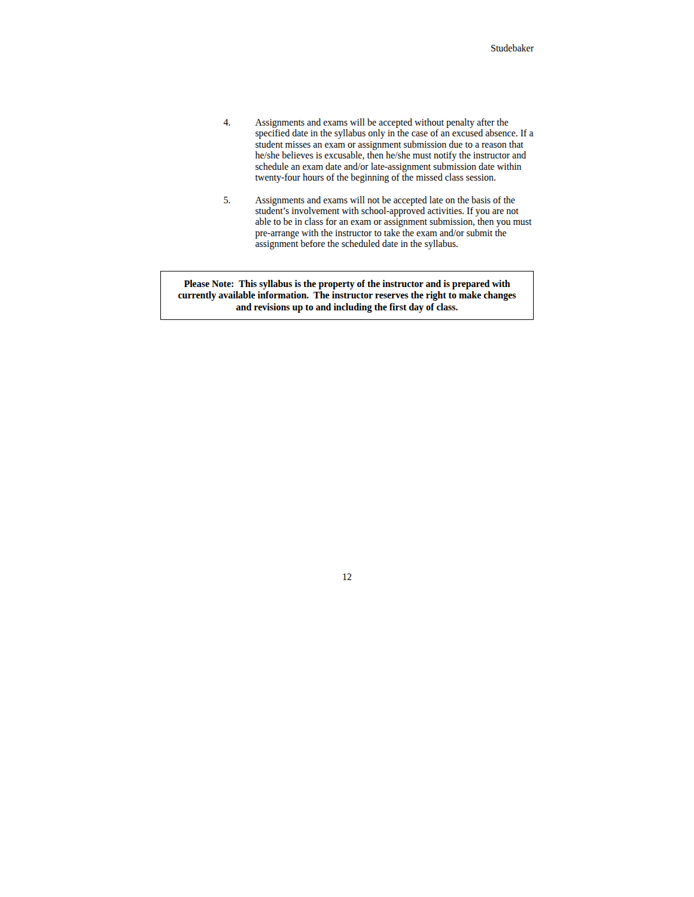Studebaker
4.
Assignments and exams will be accepted without penalty after the specified date in the syllabus only in the case of an excused absence. If a student misses an exam or assignment submission due to a reason that he/she believes is excusable, then he/she must notify the instructor and schedule an exam date and/or late-assignment submission date within twenty-four hours of the beginning of the missed class session.
5.
Assignments and exams will not be accepted late on the basis of the student’s involvement with school-approved activities. If you are not able to be in class for an exam or assignment submission, then you must pre-arrange with the instructor to take the exam and/or submit the assignment before the scheduled date in the syllabus.
Please Note: This syllabus is the property of the instructor and is prepared with currently available information. The instructor reserves the right to make changes and revisions up to and including the first day of class.
12